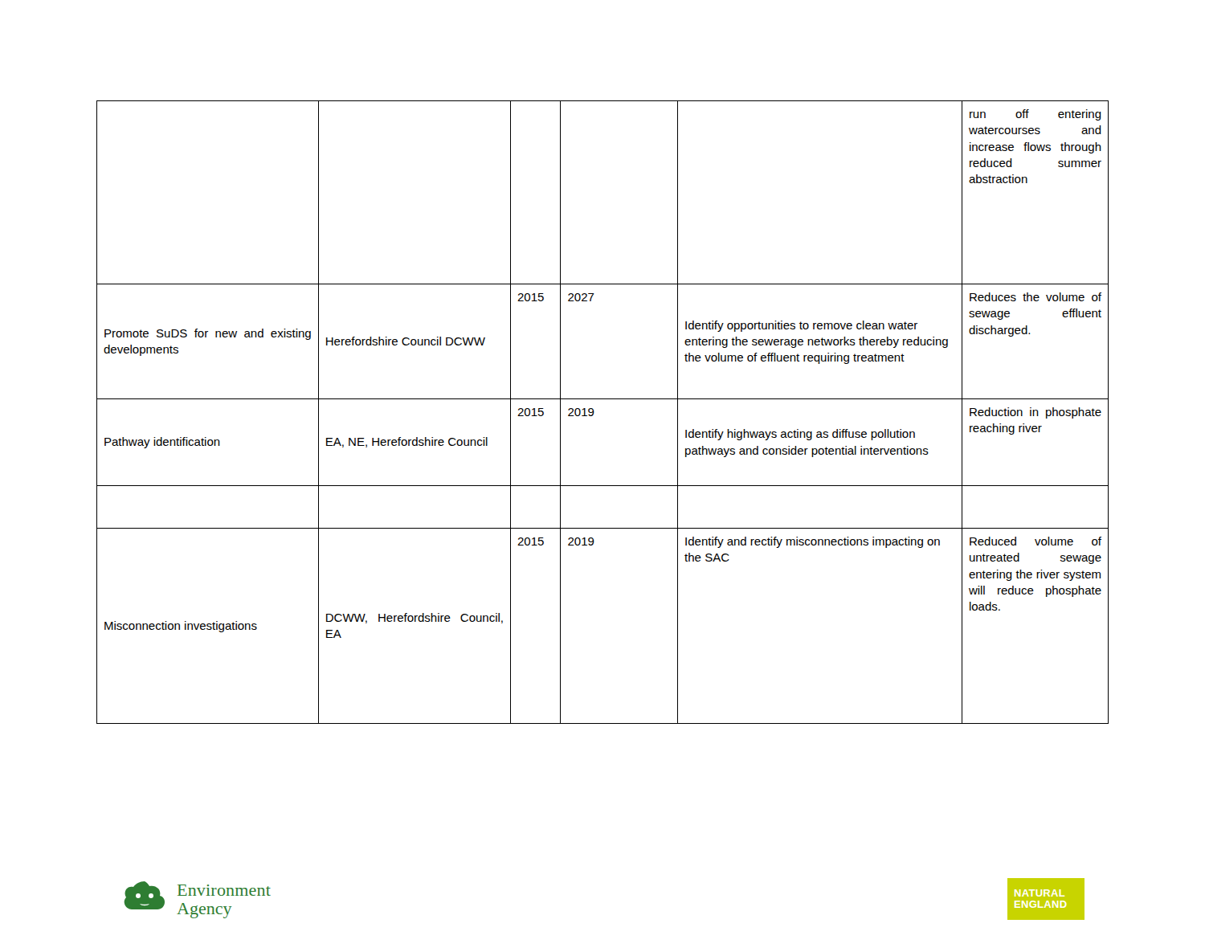| | | | | | run off entering watercourses and increase flows through reduced summer abstraction |
| Promote SuDS for new and existing developments | Herefordshire Council DCWW | 2015 | 2027 | Identify opportunities to remove clean water entering the sewerage networks thereby reducing the volume of effluent requiring treatment | Reduces the volume of sewage effluent discharged. |
| Pathway identification | EA, NE, Herefordshire Council | 2015 | 2019 | Identify highways acting as diffuse pollution pathways and consider potential interventions | Reduction in phosphate reaching river |
| Misconnection investigations | DCWW, Herefordshire Council, EA | 2015 | 2019 | Identify and rectify misconnections impacting on the SAC | Reduced volume of untreated sewage entering the river system will reduce phosphate loads. |
Environment
Agency
NATURAL ENGLAND